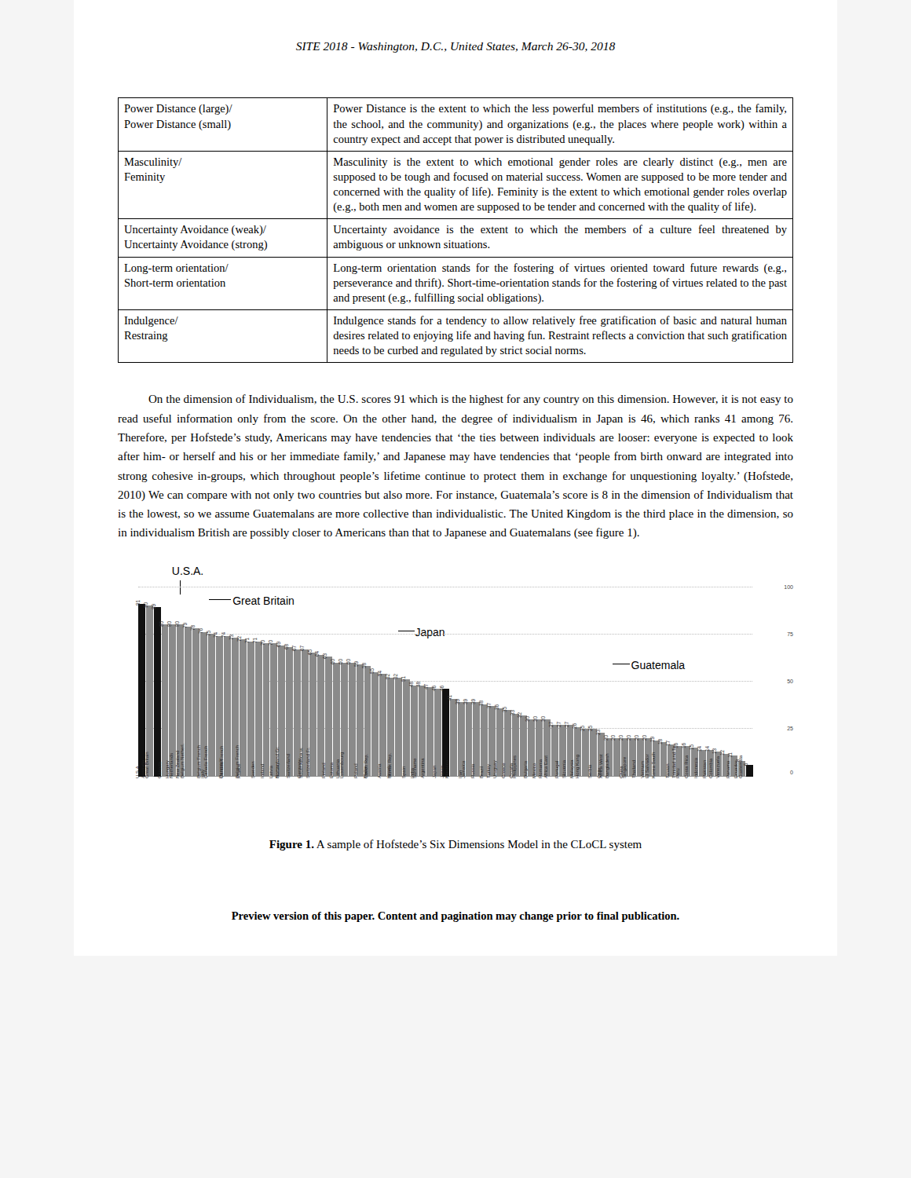SITE 2018 - Washington, D.C., United States, March 26-30, 2018
| Power Distance (large)/ Power Distance (small) | Power Distance is the extent to which the less powerful members of institutions (e.g., the family, the school, and the community) and organizations (e.g., the places where people work) within a country expect and accept that power is distributed unequally. |
| Masculinity/ Feminity | Masculinity is the extent to which emotional gender roles are clearly distinct (e.g., men are supposed to be tough and focused on material success. Women are supposed to be more tender and concerned with the quality of life). Feminity is the extent to which emotional gender roles overlap (e.g., both men and women are supposed to be tender and concerned with the quality of life). |
| Uncertainty Avoidance (weak)/ Uncertainty Avoidance (strong) | Uncertainty avoidance is the extent to which the members of a culture feel threatened by ambiguous or unknown situations. |
| Long-term orientation/ Short-term orientation | Long-term orientation stands for the fostering of virtues oriented toward future rewards (e.g., perseverance and thrift). Short-time-orientation stands for the fostering of virtues related to the past and present (e.g., fulfilling social obligations). |
| Indulgence/ Restraing | Indulgence stands for a tendency to allow relatively free gratification of basic and natural human desires related to enjoying life and having fun. Restraint reflects a conviction that such gratification needs to be curbed and regulated by strict social norms. |
On the dimension of Individualism, the U.S. scores 91 which is the highest for any country on this dimension. However, it is not easy to read useful information only from the score. On the other hand, the degree of individualism in Japan is 46, which ranks 41 among 76. Therefore, per Hofstede’s study, Americans may have tendencies that ‘the ties between individuals are looser: everyone is expected to look after him- or herself and his or her immediate family,’ and Japanese may have tendencies that ‘people from birth onward are integrated into strong cohesive in-groups, which throughout people’s lifetime continue to protect them in exchange for unquestioning loyalty.’ (Hofstede, 2010) We can compare with not only two countries but also more. For instance, Guatemala’s score is 8 in the dimension of Individualism that is the lowest, so we assume Guatemalans are more collective than individualistic. The United Kingdom is the third place in the dimension, so in individualism British are possibly closer to Americans than that to Japanese and Guatemalans (see figure 1).
U.S.A.
Great Britain
Japan
Guatemala
100
75
50
25
0
91 U.S.A.
90 Australia
89 Great Britain
80 Canada
80 Hungary
80 Netherlands
79 New Zealand
78 Belgium Netherl.
76 Italy
75 Belgium French
74 Canada French
74 Denmark
73 Canada French
72 France
71 Belgium French
71 Sweden
70 Ireland
70 Latvia
69 Norway
68 Switzerland Gr.
67 Switzerland
67 Germany
65 South Africa w.
64 Switzerland Fr.
63 Finland
60 Estonia
60 Lithuania
60 Luxembourg
59 Poland
58 Malta
55 Czech Rep.
54 Austria
52 Israel
52 Slovak Rep.
51 Spain
48 India
48 Suriname
47 Argentina
46 Japan
46 Japan
41 Morocco
39 Iran
39 Jamaica
39 Russia
38 Brazil
37 Turkey
36 Uruguay
35 Greece
33 Croatia
32 Philippines
30 Bulgaria
30 Mexico
30 Romania
27 Africa East
27 Portugal
27 Slovenia
26 Malaysia
25 Hong Kong
25 Serbia
23 Chile
20 Africa West
20 Bangladesh
20 China
20 Singapore
20 Thailand
20 Vietnam
19 El Salvador
18 Korea South
17 Taiwan
16 Peru
16 Trinidad and To.
15 Costa Rica
14 Indonesia
14 Pakistan
13 Colombia
12 Venezuela
11 Panama
8 Ecuador
6 Guatemala
Figure 1. A sample of Hofstede’s Six Dimensions Model in the CLoCL system
Preview version of this paper. Content and pagination may change prior to final publication.